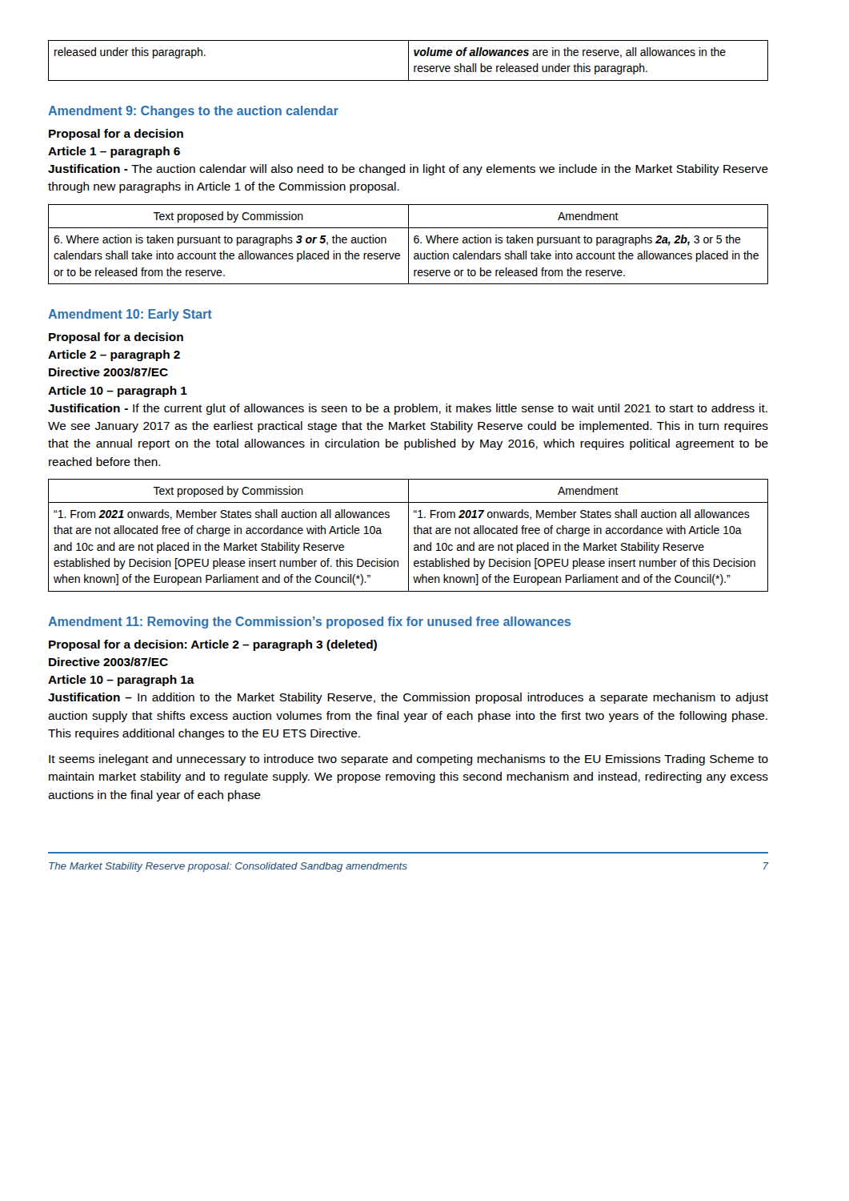| released under this paragraph. | volume of allowances are in the reserve, all allowances in the reserve shall be released under this paragraph. |
Amendment 9: Changes to the auction calendar
Proposal for a decision
Article 1 – paragraph 6
Justification - The auction calendar will also need to be changed in light of any elements we include in the Market Stability Reserve through new paragraphs in Article 1 of the Commission proposal.
| Text proposed by Commission | Amendment |
| --- | --- |
| 6. Where action is taken pursuant to paragraphs 3 or 5 , the auction calendars shall take into account the allowances placed in the reserve or to be released from the reserve. | 6. Where action is taken pursuant to paragraphs 2a, 2b, 3 or 5 the auction calendars shall take into account the allowances placed in the reserve or to be released from the reserve. |
Amendment 10: Early Start
Proposal for a decision
Article 2 – paragraph 2
Directive 2003/87/EC
Article 10 – paragraph 1
Justification - If the current glut of allowances is seen to be a problem, it makes little sense to wait until 2021 to start to address it. We see January 2017 as the earliest practical stage that the Market Stability Reserve could be implemented. This in turn requires that the annual report on the total allowances in circulation be published by May 2016, which requires political agreement to be reached before then.
| Text proposed by Commission | Amendment |
| --- | --- |
| “1. From 2021 onwards, Member States shall auction all allowances that are not allocated free of charge in accordance with Article 10a and 10c and are not placed in the Market Stability Reserve established by Decision [OPEU please insert number of. this Decision when known] of the European Parliament and of the Council(*).” | “1. From 2017 onwards, Member States shall auction all allowances that are not allocated free of charge in accordance with Article 10a and 10c and are not placed in the Market Stability Reserve established by Decision [OPEU please insert number of this Decision when known] of the European Parliament and of the Council(*).” |
Amendment 11: Removing the Commission’s proposed fix for unused free allowances
Proposal for a decision: Article 2 – paragraph 3 (deleted)
Directive 2003/87/EC
Article 10 – paragraph 1a
Justification – In addition to the Market Stability Reserve, the Commission proposal introduces a separate mechanism to adjust auction supply that shifts excess auction volumes from the final year of each phase into the first two years of the following phase. This requires additional changes to the EU ETS Directive.
It seems inelegant and unnecessary to introduce two separate and competing mechanisms to the EU Emissions Trading Scheme to maintain market stability and to regulate supply. We propose removing this second mechanism and instead, redirecting any excess auctions in the final year of each phase
The Market Stability Reserve proposal: Consolidated Sandbag amendments 7